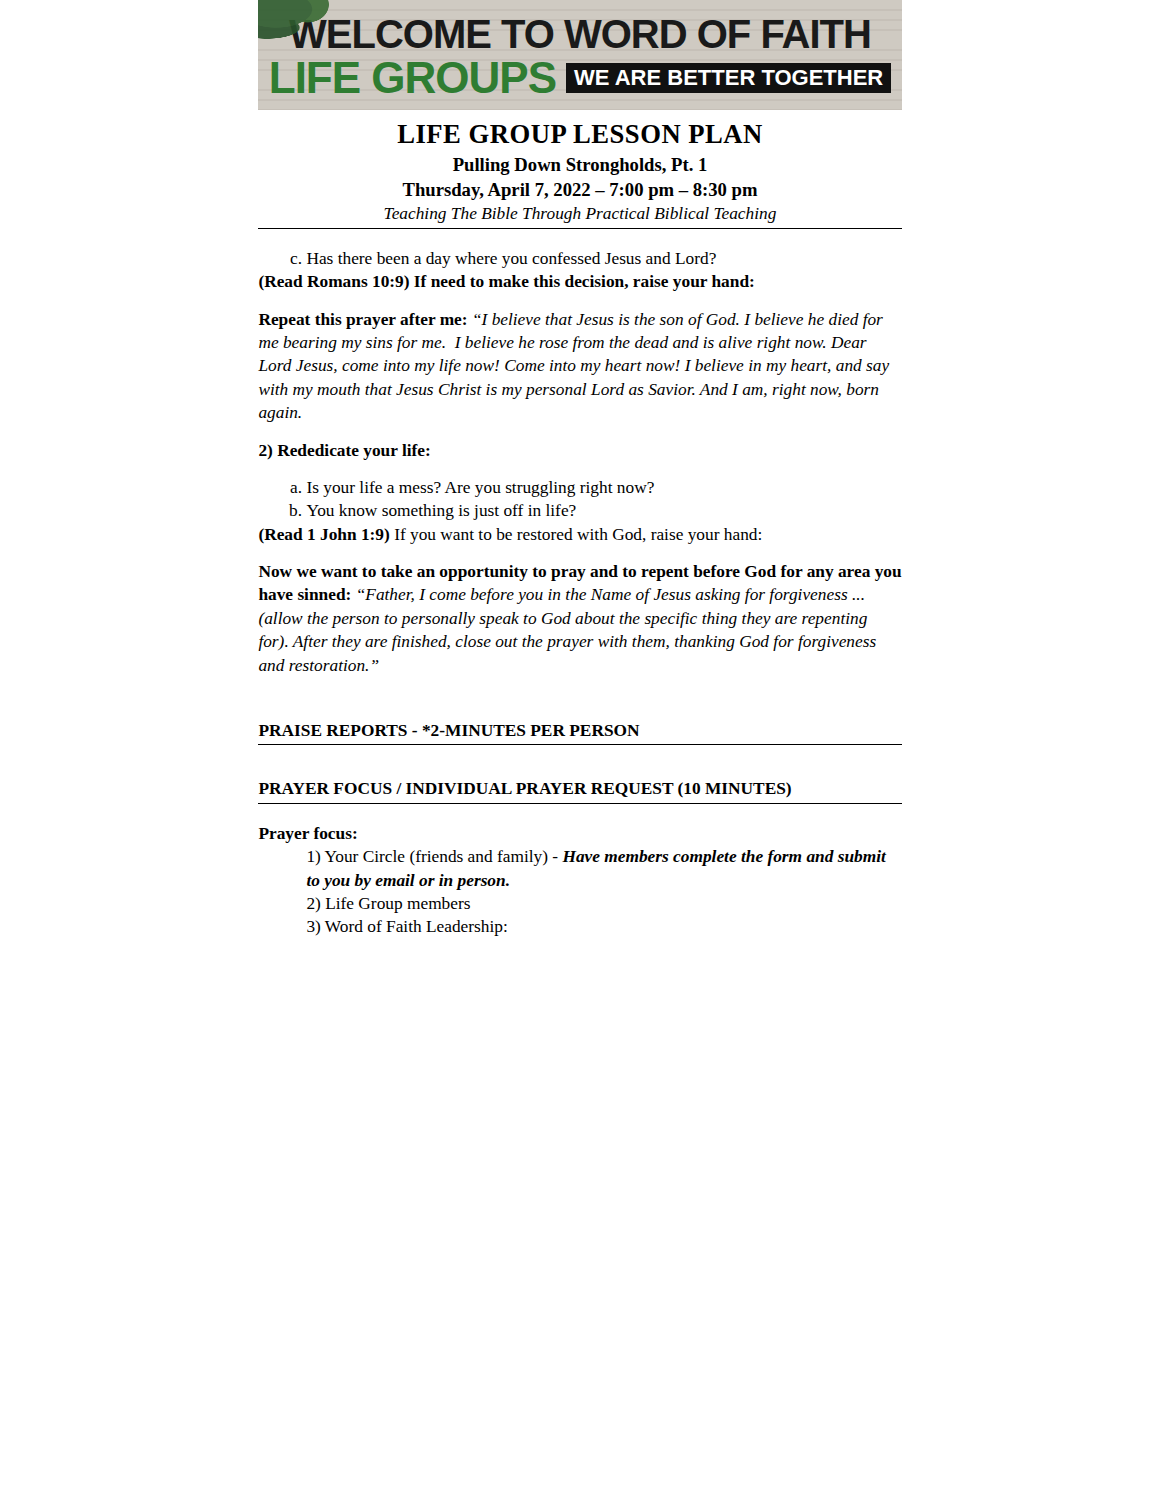WELCOME TO WORD OF FAITH
LIFE GROUPS WE ARE BETTER TOGETHER
LIFE GROUP LESSON PLAN
Pulling Down Strongholds, Pt. 1
Thursday, April 7, 2022 – 7:00 pm – 8:30 pm
Teaching The Bible Through Practical Biblical Teaching
Has there been a day where you confessed Jesus and Lord?
(Read Romans 10:9) If need to make this decision, raise your hand:
Repeat this prayer after me: “I believe that Jesus is the son of God. I believe he died for me bearing my sins for me. I believe he rose from the dead and is alive right now. Dear Lord Jesus, come into my life now! Come into my heart now! I believe in my heart, and say with my mouth that Jesus Christ is my personal Lord as Savior. And I am, right now, born again.
2) Rededicate your life:
Is your life a mess? Are you struggling right now?
You know something is just off in life?
(Read 1 John 1:9) If you want to be restored with God, raise your hand:
Now we want to take an opportunity to pray and to repent before God for any area you have sinned: “Father, I come before you in the Name of Jesus asking for forgiveness ... (allow the person to personally speak to God about the specific thing they are repenting for). After they are finished, close out the prayer with them, thanking God for forgiveness and restoration.”
PRAISE REPORTS - *2-MINUTES PER PERSON
PRAYER FOCUS / INDIVIDUAL PRAYER REQUEST (10 MINUTES)
Prayer focus:
1) Your Circle (friends and family) - Have members complete the form and submit to you by email or in person.
2) Life Group members
3) Word of Faith Leadership: